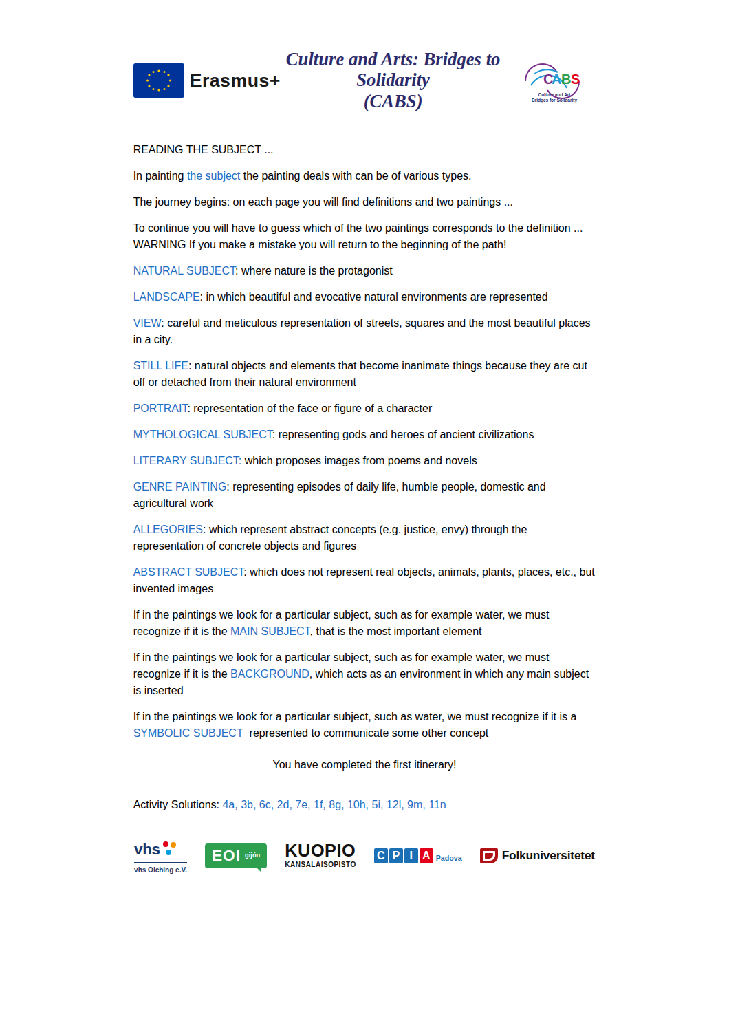Erasmus+
Culture and Arts: Bridges to Solidarity (CABS)
C A B S Culture and Art Bridges for Solidarity
READING THE SUBJECT ...
In painting the subject the painting deals with can be of various types.
The journey begins: on each page you will find definitions and two paintings ...
To continue you will have to guess which of the two paintings corresponds to the definition ... WARNING If you make a mistake you will return to the beginning of the path!
NATURAL SUBJECT: where nature is the protagonist
LANDSCAPE: in which beautiful and evocative natural environments are represented
VIEW: careful and meticulous representation of streets, squares and the most beautiful places in a city.
STILL LIFE: natural objects and elements that become inanimate things because they are cut off or detached from their natural environment
PORTRAIT: representation of the face or figure of a character
MYTHOLOGICAL SUBJECT: representing gods and heroes of ancient civilizations
LITERARY SUBJECT: which proposes images from poems and novels
GENRE PAINTING: representing episodes of daily life, humble people, domestic and agricultural work
ALLEGORIES: which represent abstract concepts (e.g. justice, envy) through the representation of concrete objects and figures
ABSTRACT SUBJECT: which does not represent real objects, animals, plants, places, etc., but invented images
If in the paintings we look for a particular subject, such as for example water, we must recognize if it is the MAIN SUBJECT, that is the most important element
If in the paintings we look for a particular subject, such as for example water, we must recognize if it is the BACKGROUND, which acts as an environment in which any main subject is inserted
If in the paintings we look for a particular subject, such as water, we must recognize if it is a SYMBOLIC SUBJECT represented to communicate some other concept
You have completed the first itinerary!
Activity Solutions: 4a, 3b, 6c, 2d, 7e, 1f, 8g, 10h, 5i, 12l, 9m, 11n
vhs
vhs Olching e.V.
EOI gijón
KUOPIO
KANSALAISOPISTO
CPIA
Padova
Folkuniversitetet